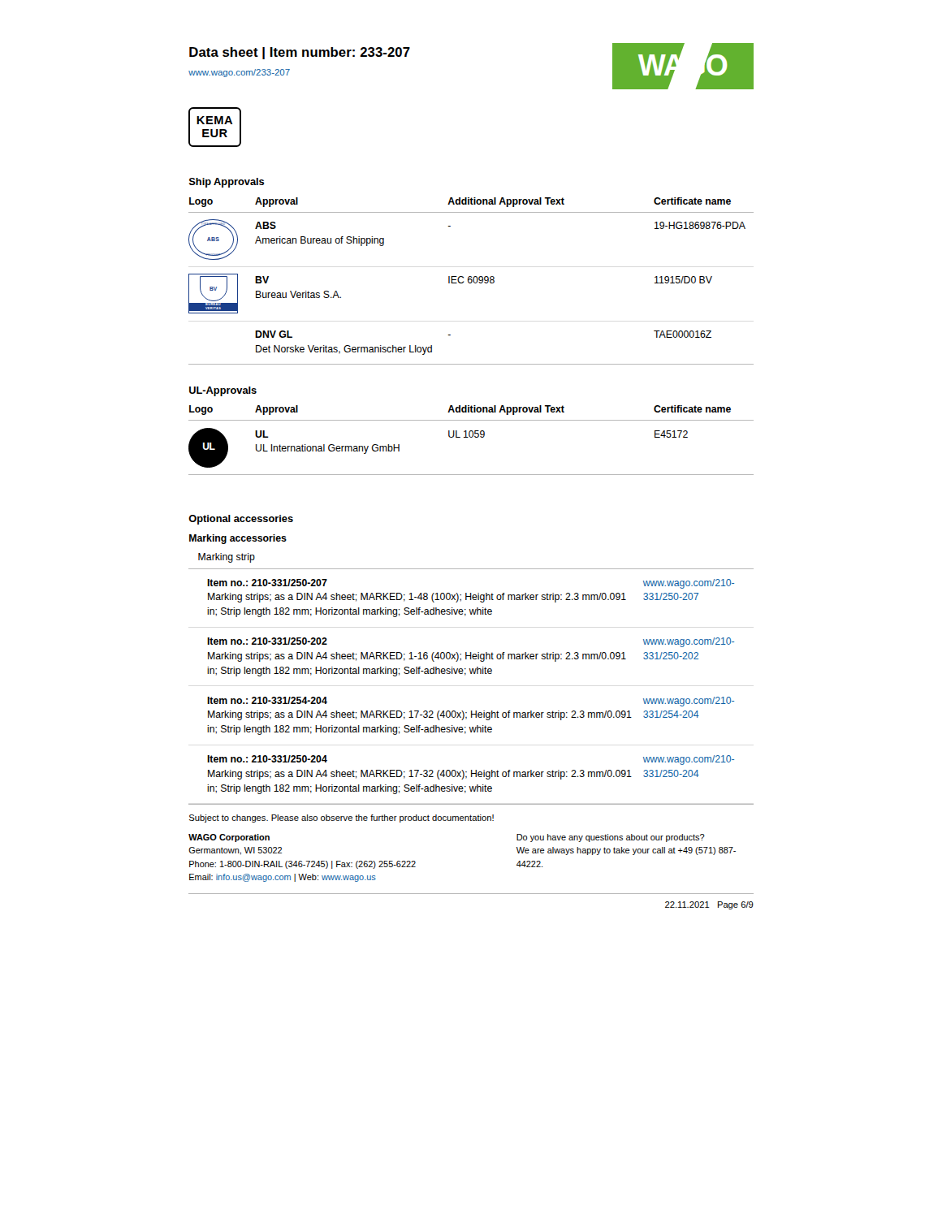Data sheet | Item number: 233-207
www.wago.com/233-207
WAGO
KEMA
EUR
Ship Approvals
| Logo | Approval | Additional Approval Text | Certificate name |
| --- | --- | --- | --- |
| TYPE APPROVED ABS PRODUCT | ABS American Bureau of Shipping | - | 19-HG1869876-PDA |
| BV BUREAU VERITAS | BV Bureau Veritas S.A. | IEC 60998 | 11915/D0 BV |
| | DNV GL Det Norske Veritas, Germanischer Lloyd | - | TAE000016Z |
UL-Approvals
| Logo | Approval | Additional Approval Text | Certificate name |
| --- | --- | --- | --- |
| UL | UL UL International Germany GmbH | UL 1059 | E45172 |
Optional accessories
Marking accessories
Marking strip
| Item no.: 210-331/250-207 Marking strips; as a DIN A4 sheet; MARKED; 1-48 (100x); Height of marker strip: 2.3 mm/0.091 in; Strip length 182 mm; Horizontal marking; Self-adhesive; white | www.wago.com/210-331/250-207 |
| Item no.: 210-331/250-202 Marking strips; as a DIN A4 sheet; MARKED; 1-16 (400x); Height of marker strip: 2.3 mm/0.091 in; Strip length 182 mm; Horizontal marking; Self-adhesive; white | www.wago.com/210-331/250-202 |
| Item no.: 210-331/254-204 Marking strips; as a DIN A4 sheet; MARKED; 17-32 (400x); Height of marker strip: 2.3 mm/0.091 in; Strip length 182 mm; Horizontal marking; Self-adhesive; white | www.wago.com/210-331/254-204 |
| Item no.: 210-331/250-204 Marking strips; as a DIN A4 sheet; MARKED; 17-32 (400x); Height of marker strip: 2.3 mm/0.091 in; Strip length 182 mm; Horizontal marking; Self-adhesive; white | www.wago.com/210-331/250-204 |
Subject to changes. Please also observe the further product documentation!
WAGO Corporation
Germantown, WI 53022
Phone: 1-800-DIN-RAIL (346-7245) | Fax: (262) 255-6222
Email: info.us@wago.com | Web: www.wago.us
Do you have any questions about our products?
We are always happy to take your call at +49 (571) 887-44222.
22.11.2021 Page 6/9